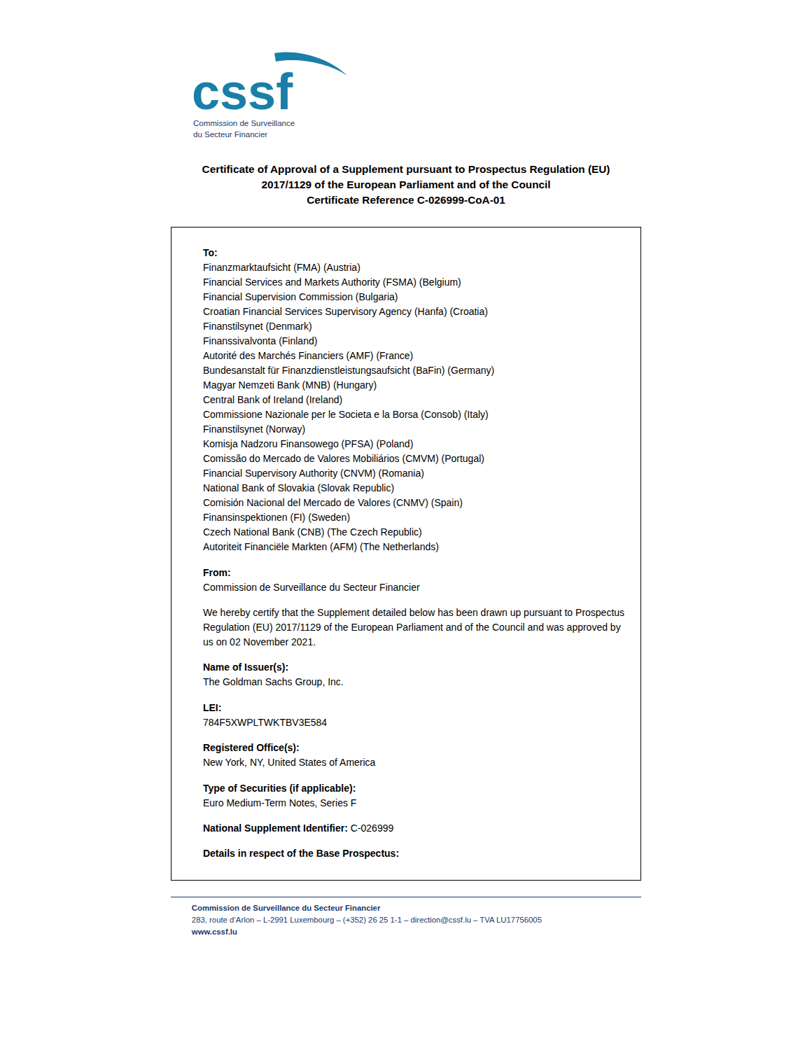cssf Commission de Surveillance du Secteur Financier
Certificate of Approval of a Supplement pursuant to Prospectus Regulation (EU)
2017/1129 of the European Parliament and of the Council
Certificate Reference C-026999-CoA-01
To:
Finanzmarktaufsicht (FMA) (Austria)
Financial Services and Markets Authority (FSMA) (Belgium)
Financial Supervision Commission (Bulgaria)
Croatian Financial Services Supervisory Agency (Hanfa) (Croatia)
Finanstilsynet (Denmark)
Finanssivalvonta (Finland)
Autorité des Marchés Financiers (AMF) (France)
Bundesanstalt für Finanzdienstleistungsaufsicht (BaFin) (Germany)
Magyar Nemzeti Bank (MNB) (Hungary)
Central Bank of Ireland (Ireland)
Commissione Nazionale per le Societa e la Borsa (Consob) (Italy)
Finanstilsynet (Norway)
Komisja Nadzoru Finansowego (PFSA) (Poland)
Comissão do Mercado de Valores Mobiliários (CMVM) (Portugal)
Financial Supervisory Authority (CNVM) (Romania)
National Bank of Slovakia (Slovak Republic)
Comisión Nacional del Mercado de Valores (CNMV) (Spain)
Finansinspektionen (FI) (Sweden)
Czech National Bank (CNB) (The Czech Republic)
Autoriteit Financiële Markten (AFM) (The Netherlands)
From:
Commission de Surveillance du Secteur Financier
We hereby certify that the Supplement detailed below has been drawn up pursuant to Prospectus Regulation (EU) 2017/1129 of the European Parliament and of the Council and was approved by us on 02 November 2021.
Name of Issuer(s):
The Goldman Sachs Group, Inc.
LEI:
784F5XWPLTWKTBV3E584
Registered Office(s):
New York, NY, United States of America
Type of Securities (if applicable):
Euro Medium-Term Notes, Series F
National Supplement Identifier: C-026999
Details in respect of the Base Prospectus:
Commission de Surveillance du Secteur Financier
283, route d’Arlon – L-2991 Luxembourg – (+352) 26 25 1-1 – direction@cssf.lu – TVA LU17756005
www.cssf.lu